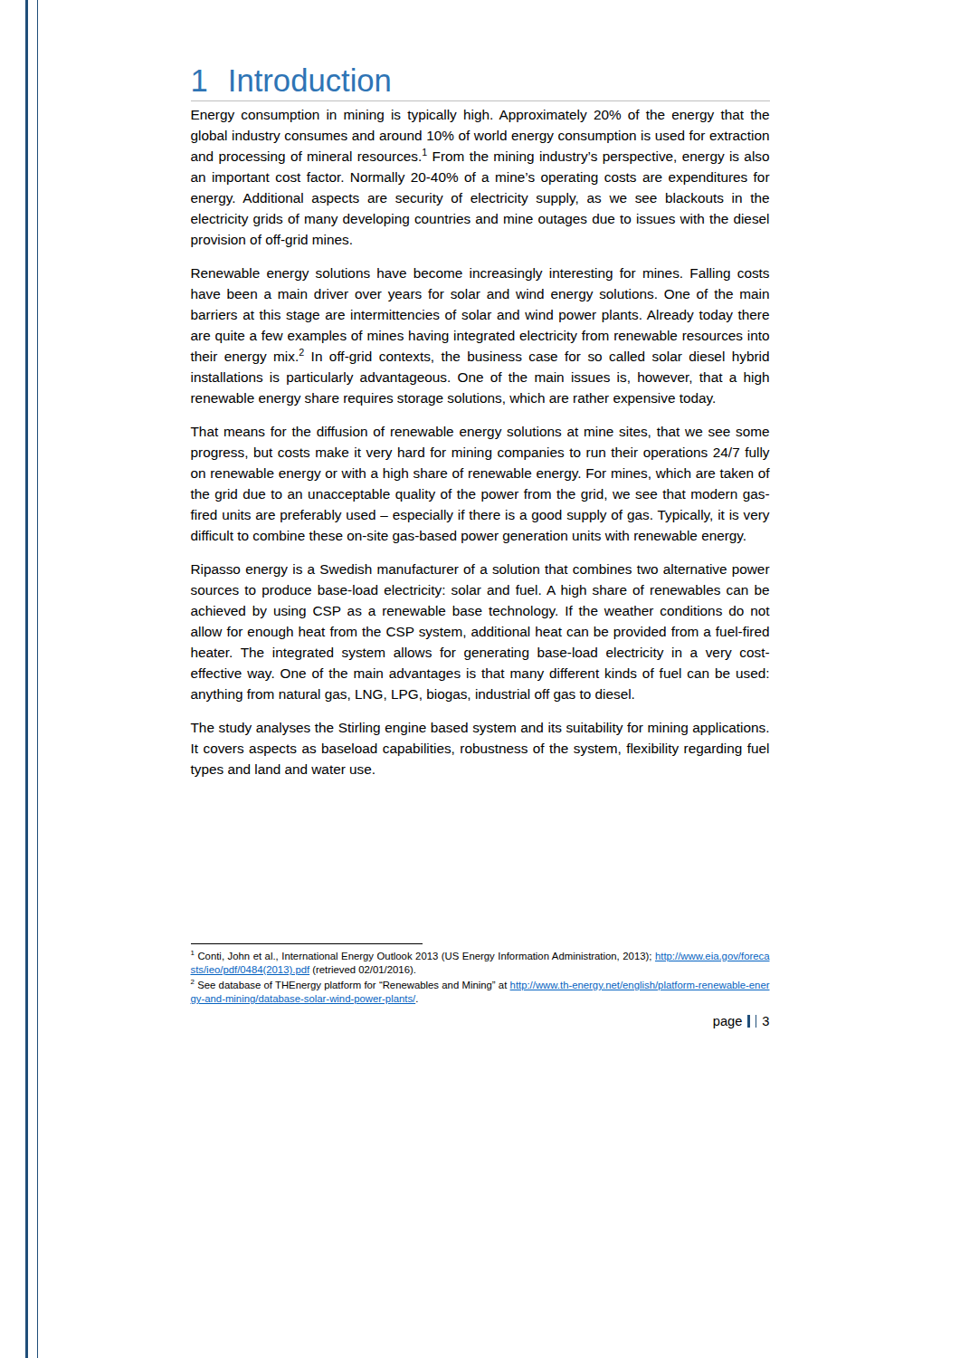1 Introduction
Energy consumption in mining is typically high. Approximately 20% of the energy that the global industry consumes and around 10% of world energy consumption is used for extraction and processing of mineral resources.1 From the mining industry’s perspective, energy is also an important cost factor. Normally 20-40% of a mine’s operating costs are expenditures for energy. Additional aspects are security of electricity supply, as we see blackouts in the electricity grids of many developing countries and mine outages due to issues with the diesel provision of off-grid mines.
Renewable energy solutions have become increasingly interesting for mines. Falling costs have been a main driver over years for solar and wind energy solutions. One of the main barriers at this stage are intermittencies of solar and wind power plants. Already today there are quite a few examples of mines having integrated electricity from renewable resources into their energy mix.2 In off-grid contexts, the business case for so called solar diesel hybrid installations is particularly advantageous. One of the main issues is, however, that a high renewable energy share requires storage solutions, which are rather expensive today.
That means for the diffusion of renewable energy solutions at mine sites, that we see some progress, but costs make it very hard for mining companies to run their operations 24/7 fully on renewable energy or with a high share of renewable energy. For mines, which are taken of the grid due to an unacceptable quality of the power from the grid, we see that modern gas-fired units are preferably used – especially if there is a good supply of gas. Typically, it is very difficult to combine these on-site gas-based power generation units with renewable energy.
Ripasso energy is a Swedish manufacturer of a solution that combines two alternative power sources to produce base-load electricity: solar and fuel. A high share of renewables can be achieved by using CSP as a renewable base technology. If the weather conditions do not allow for enough heat from the CSP system, additional heat can be provided from a fuel-fired heater. The integrated system allows for generating base-load electricity in a very cost-effective way. One of the main advantages is that many different kinds of fuel can be used: anything from natural gas, LNG, LPG, biogas, industrial off gas to diesel.
The study analyses the Stirling engine based system and its suitability for mining applications. It covers aspects as baseload capabilities, robustness of the system, flexibility regarding fuel types and land and water use.
1 Conti, John et al., International Energy Outlook 2013 (US Energy Information Administration, 2013); http://www.eia.gov/forecasts/ieo/pdf/0484(2013).pdf (retrieved 02/01/2016).
2 See database of THEnergy platform for “Renewables and Mining” at http://www.th-energy.net/english/platform-renewable-energy-and-mining/database-solar-wind-power-plants/.
page 3